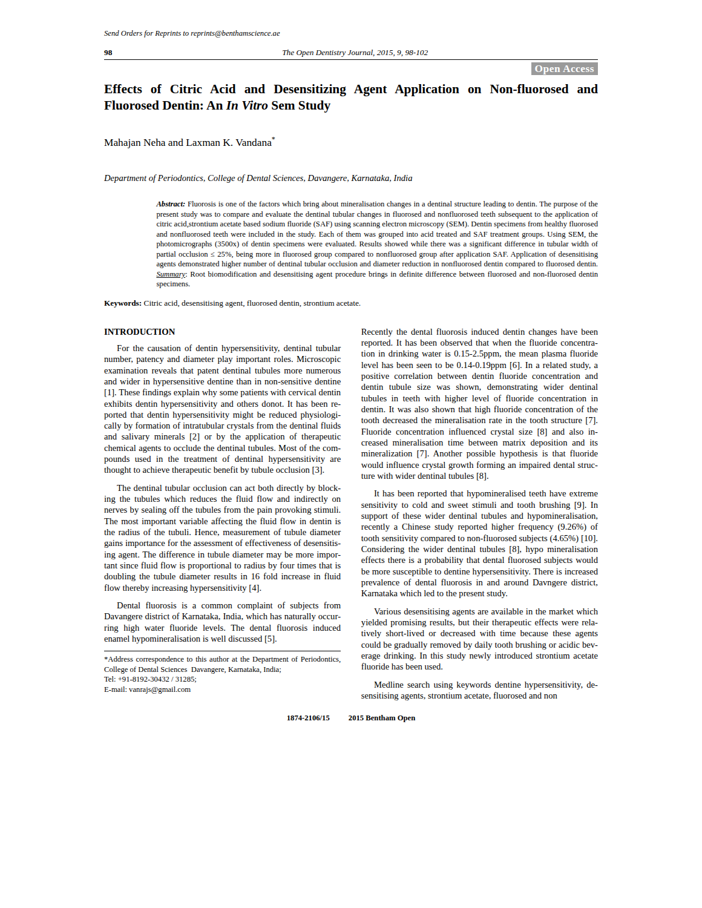Send Orders for Reprints to reprints@benthamscience.ae
98 The Open Dentistry Journal, 2015, 9, 98-102
Open Access
Effects of Citric Acid and Desensitizing Agent Application on Non-fluorosed and Fluorosed Dentin: An In Vitro Sem Study
Mahajan Neha and Laxman K. Vandana*
Department of Periodontics, College of Dental Sciences, Davangere, Karnataka, India
Abstract: Fluorosis is one of the factors which bring about mineralisation changes in a dentinal structure leading to dentin. The purpose of the present study was to compare and evaluate the dentinal tubular changes in fluorosed and nonfluorosed teeth subsequent to the application of citric acid,strontium acetate based sodium fluoride (SAF) using scanning electron microscopy (SEM). Dentin specimens from healthy fluorosed and nonfluorosed teeth were included in the study. Each of them was grouped into acid treated and SAF treatment groups. Using SEM, the photomicrographs (3500x) of dentin specimens were evaluated. Results showed while there was a significant difference in tubular width of partial occlusion ≤ 25%, being more in fluorosed group compared to nonfluorosed group after application SAF. Application of desensitising agents demonstrated higher number of dentinal tubular occlusion and diameter reduction in nonfluorosed dentin compared to fluorosed dentin. Summary: Root biomodification and desensitising agent procedure brings in definite difference between fluorosed and non-fluorosed dentin specimens.
Keywords: Citric acid, desensitising agent, fluorosed dentin, strontium acetate.
INTRODUCTION
For the causation of dentin hypersensitivity, dentinal tubular number, patency and diameter play important roles. Microscopic examination reveals that patent dentinal tubules more numerous and wider in hypersensitive dentine than in non-sensitive dentine [1]. These findings explain why some patients with cervical dentin exhibits dentin hypersensitivity and others donot. It has been reported that dentin hypersensitivity might be reduced physiologically by formation of intratubular crystals from the dentinal fluids and salivary minerals [2] or by the application of therapeutic chemical agents to occlude the dentinal tubules. Most of the compounds used in the treatment of dentinal hypersensitivity are thought to achieve therapeutic benefit by tubule occlusion [3].
The dentinal tubular occlusion can act both directly by blocking the tubules which reduces the fluid flow and indirectly on nerves by sealing off the tubules from the pain provoking stimuli. The most important variable affecting the fluid flow in dentin is the radius of the tubuli. Hence, measurement of tubule diameter gains importance for the assessment of effectiveness of desensitising agent. The difference in tubule diameter may be more important since fluid flow is proportional to radius by four times that is doubling the tubule diameter results in 16 fold increase in fluid flow thereby increasing hypersensitivity [4].
Dental fluorosis is a common complaint of subjects from Davangere district of Karnataka, India, which has naturally occurring high water fluoride levels. The dental fluorosis induced enamel hypomineralisation is well discussed [5].
*Address correspondence to this author at the Department of Periodontics, College of Dental Sciences Davangere, Karnataka, India;
Tel: +91-8192-30432 / 31285;
E-mail: vanrajs@gmail.com
Recently the dental fluorosis induced dentin changes have been reported. It has been observed that when the fluoride concentration in drinking water is 0.15-2.5ppm, the mean plasma fluoride level has been seen to be 0.14-0.19ppm [6]. In a related study, a positive correlation between dentin fluoride concentration and dentin tubule size was shown, demonstrating wider dentinal tubules in teeth with higher level of fluoride concentration in dentin. It was also shown that high fluoride concentration of the tooth decreased the mineralisation rate in the tooth structure [7]. Fluoride concentration influenced crystal size [8] and also increased mineralisation time between matrix deposition and its mineralization [7]. Another possible hypothesis is that fluoride would influence crystal growth forming an impaired dental structure with wider dentinal tubules [8].
It has been reported that hypomineralised teeth have extreme sensitivity to cold and sweet stimuli and tooth brushing [9]. In support of these wider dentinal tubules and hypomineralisation, recently a Chinese study reported higher frequency (9.26%) of tooth sensitivity compared to non-fluorosed subjects (4.65%) [10]. Considering the wider dentinal tubules [8], hypo mineralisation effects there is a probability that dental fluorosed subjects would be more susceptible to dentine hypersensitivity. There is increased prevalence of dental fluorosis in and around Davngere district, Karnataka which led to the present study.
Various desensitising agents are available in the market which yielded promising results, but their therapeutic effects were relatively short-lived or decreased with time because these agents could be gradually removed by daily tooth brushing or acidic beverage drinking. In this study newly introduced strontium acetate fluoride has been used.
Medline search using keywords dentine hypersensitivity, desensitising agents, strontium acetate, fluorosed and non
1874-2106/15 2015 Bentham Open